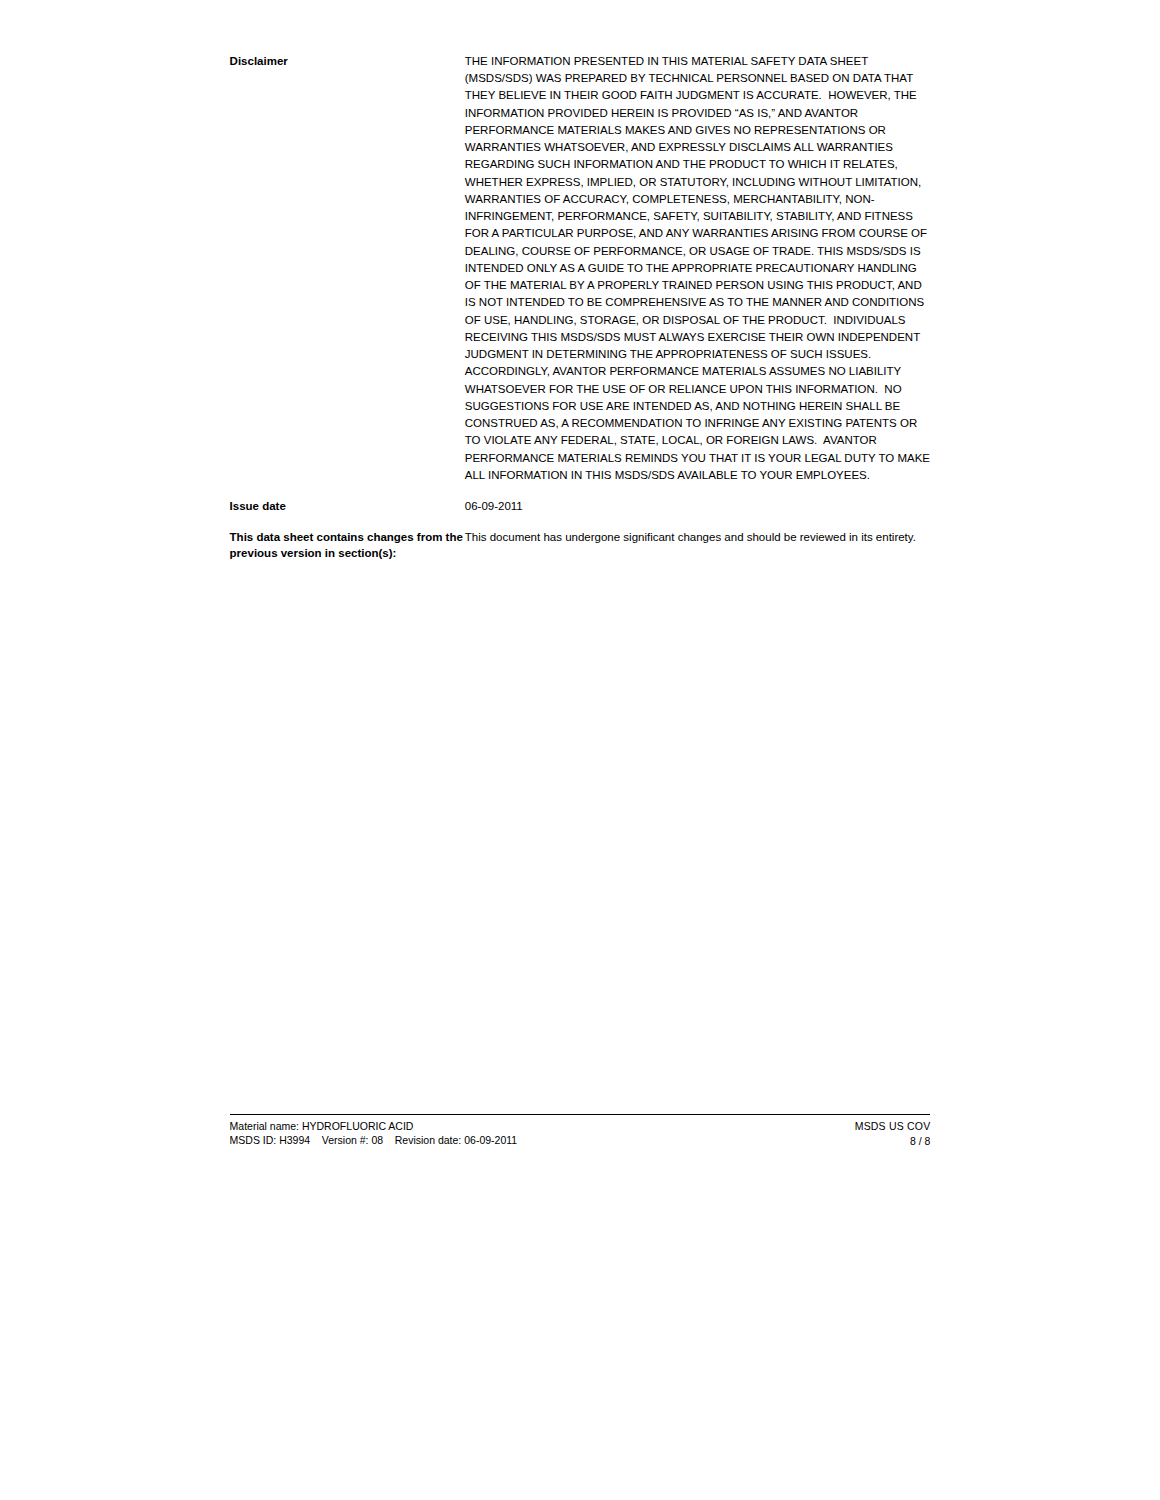| Disclaimer | The information presented in this Material Safety Data Sheet (MSDS/SDS) was prepared by technical personnel based on data that they believe in their good faith judgment is accurate. However, the information provided herein is provided “as is,” and Avantor Performance Materials makes and gives no representations or warranties whatsoever, and expressly disclaims all warranties regarding such information and the product to which it relates, whether express, implied, or statutory, including without limitation, warranties of accuracy, completeness, merchantability, non-infringement, performance, safety, suitability, stability, and fitness for a particular purpose, and any warranties arising from course of dealing, course of performance, or usage of trade. This MSDS/SDS is intended only as a guide to the appropriate precautionary handling of the material by a properly trained person using this product, and is not intended to be comprehensive as to the manner and conditions of use, handling, storage, or disposal of the product. Individuals receiving this MSDS/SDS must always exercise their own independent judgment in determining the appropriateness of such issues. Accordingly, Avantor Performance Materials assumes no liability whatsoever for the use of or reliance upon this information. No suggestions for use are intended as, and nothing herein shall be construed as, a recommendation to infringe any existing patents or to violate any federal, state, local, or foreign laws. Avantor Performance Materials reminds you that it is your legal duty to make all information in this MSDS/SDS available to your employees. |
| Issue date | 06-09-2011 |
| This data sheet contains changes from the previous version in section(s): | This document has undergone significant changes and should be reviewed in its entirety. |
Material name: HYDROFLUORIC ACID
MSDS ID: H3994 Version #: 08 Revision date: 06-09-2011
MSDS US COV
8 / 8